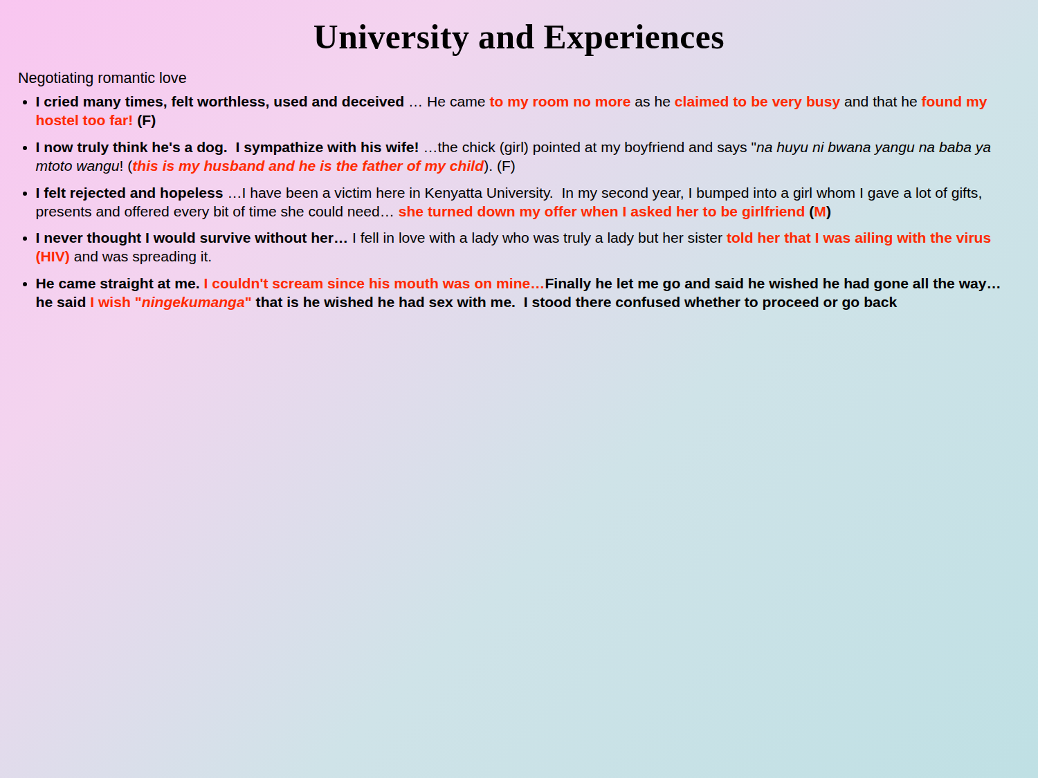University and Experiences
Negotiating romantic love
I cried many times, felt worthless, used and deceived … He came to my room no more as he claimed to be very busy and that he found my hostel too far! (F)
I now truly think he's a dog. I sympathize with his wife! …the chick (girl) pointed at my boyfriend and says "na huyu ni bwana yangu na baba ya mtoto wangu! (this is my husband and he is the father of my child). (F)
I felt rejected and hopeless …I have been a victim here in Kenyatta University. In my second year, I bumped into a girl whom I gave a lot of gifts, presents and offered every bit of time she could need… she turned down my offer when I asked her to be girlfriend (M)
I never thought I would survive without her… I fell in love with a lady who was truly a lady but her sister told her that I was ailing with the virus (HIV) and was spreading it.
He came straight at me. I couldn't scream since his mouth was on mine…Finally he let me go and said he wished he had gone all the way… he said I wish "ningekumanga" that is he wished he had sex with me. I stood there confused whether to proceed or go back